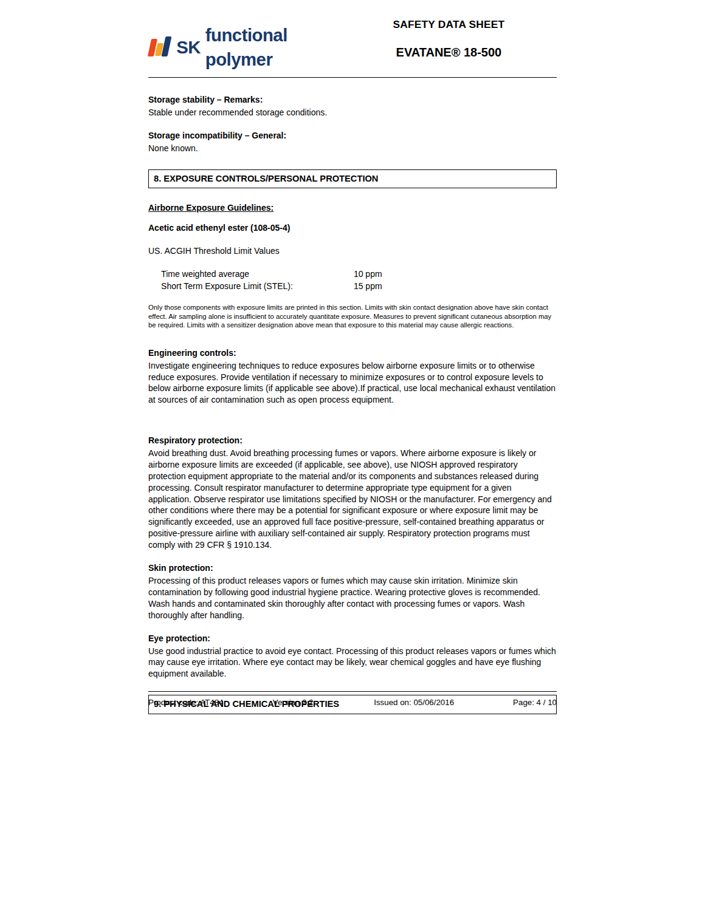SK functional polymer
SAFETY DATA SHEET
EVATANE® 18-500
Storage stability – Remarks:
Stable under recommended storage conditions.
Storage incompatibility – General:
None known.
8. EXPOSURE CONTROLS/PERSONAL PROTECTION
Airborne Exposure Guidelines:
Acetic acid ethenyl ester (108-05-4)
US. ACGIH Threshold Limit Values
| Time weighted average | 10 ppm |
| Short Term Exposure Limit (STEL): | 15 ppm |
Only those components with exposure limits are printed in this section. Limits with skin contact designation above have skin contact effect. Air sampling alone is insufficient to accurately quantitate exposure. Measures to prevent significant cutaneous absorption may be required. Limits with a sensitizer designation above mean that exposure to this material may cause allergic reactions.
Engineering controls:
Investigate engineering techniques to reduce exposures below airborne exposure limits or to otherwise reduce exposures. Provide ventilation if necessary to minimize exposures or to control exposure levels to below airborne exposure limits (if applicable see above).If practical, use local mechanical exhaust ventilation at sources of air contamination such as open process equipment.
Respiratory protection:
Avoid breathing dust. Avoid breathing processing fumes or vapors. Where airborne exposure is likely or airborne exposure limits are exceeded (if applicable, see above), use NIOSH approved respiratory protection equipment appropriate to the material and/or its components and substances released during processing. Consult respirator manufacturer to determine appropriate type equipment for a given application. Observe respirator use limitations specified by NIOSH or the manufacturer. For emergency and other conditions where there may be a potential for significant exposure or where exposure limit may be significantly exceeded, use an approved full face positive-pressure, self-contained breathing apparatus or positive-pressure airline with auxiliary self-contained air supply. Respiratory protection programs must comply with 29 CFR § 1910.134.
Skin protection:
Processing of this product releases vapors or fumes which may cause skin irritation. Minimize skin contamination by following good industrial hygiene practice. Wearing protective gloves is recommended. Wash hands and contaminated skin thoroughly after contact with processing fumes or vapors. Wash thoroughly after handling.
Eye protection:
Use good industrial practice to avoid eye contact. Processing of this product releases vapors or fumes which may cause eye irritation. Where eye contact may be likely, wear chemical goggles and have eye flushing equipment available.
9. PHYSICAL AND CHEMICAL PROPERTIES
Product code: AT484
Version 2.2
Issued on: 05/06/2016
Page: 4 / 10